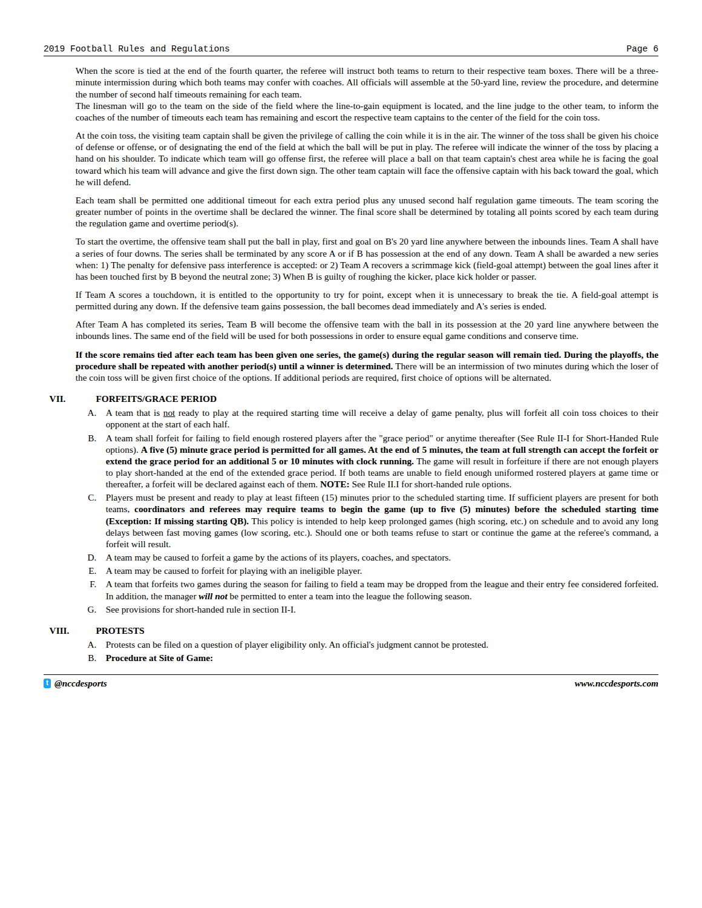2019 Football Rules and Regulations Page 6
When the score is tied at the end of the fourth quarter, the referee will instruct both teams to return to their respective team boxes. There will be a three-minute intermission during which both teams may confer with coaches. All officials will assemble at the 50-yard line, review the procedure, and determine the number of second half timeouts remaining for each team.
The linesman will go to the team on the side of the field where the line-to-gain equipment is located, and the line judge to the other team, to inform the coaches of the number of timeouts each team has remaining and escort the respective team captains to the center of the field for the coin toss.
At the coin toss, the visiting team captain shall be given the privilege of calling the coin while it is in the air. The winner of the toss shall be given his choice of defense or offense, or of designating the end of the field at which the ball will be put in play. The referee will indicate the winner of the toss by placing a hand on his shoulder. To indicate which team will go offense first, the referee will place a ball on that team captain's chest area while he is facing the goal toward which his team will advance and give the first down sign. The other team captain will face the offensive captain with his back toward the goal, which he will defend.
Each team shall be permitted one additional timeout for each extra period plus any unused second half regulation game timeouts. The team scoring the greater number of points in the overtime shall be declared the winner. The final score shall be determined by totaling all points scored by each team during the regulation game and overtime period(s).
To start the overtime, the offensive team shall put the ball in play, first and goal on B's 20 yard line anywhere between the inbounds lines. Team A shall have a series of four downs. The series shall be terminated by any score A or if B has possession at the end of any down. Team A shall be awarded a new series when: 1) The penalty for defensive pass interference is accepted: or 2) Team A recovers a scrimmage kick (field-goal attempt) between the goal lines after it has been touched first by B beyond the neutral zone; 3) When B is guilty of roughing the kicker, place kick holder or passer.
If Team A scores a touchdown, it is entitled to the opportunity to try for point, except when it is unnecessary to break the tie. A field-goal attempt is permitted during any down. If the defensive team gains possession, the ball becomes dead immediately and A's series is ended.
After Team A has completed its series, Team B will become the offensive team with the ball in its possession at the 20 yard line anywhere between the inbounds lines. The same end of the field will be used for both possessions in order to ensure equal game conditions and conserve time.
If the score remains tied after each team has been given one series, the game(s) during the regular season will remain tied. During the playoffs, the procedure shall be repeated with another period(s) until a winner is determined. There will be an intermission of two minutes during which the loser of the coin toss will be given first choice of the options. If additional periods are required, first choice of options will be alternated.
VII. FORFEITS/GRACE PERIOD
A team that is not ready to play at the required starting time will receive a delay of game penalty, plus will forfeit all coin toss choices to their opponent at the start of each half.
A team shall forfeit for failing to field enough rostered players after the "grace period" or anytime thereafter (See Rule II-I for Short-Handed Rule options). A five (5) minute grace period is permitted for all games. At the end of 5 minutes, the team at full strength can accept the forfeit or extend the grace period for an additional 5 or 10 minutes with clock running. The game will result in forfeiture if there are not enough players to play short-handed at the end of the extended grace period. If both teams are unable to field enough uniformed rostered players at game time or thereafter, a forfeit will be declared against each of them. NOTE: See Rule II.I for short-handed rule options.
Players must be present and ready to play at least fifteen (15) minutes prior to the scheduled starting time. If sufficient players are present for both teams, coordinators and referees may require teams to begin the game (up to five (5) minutes) before the scheduled starting time (Exception: If missing starting QB). This policy is intended to help keep prolonged games (high scoring, etc.) on schedule and to avoid any long delays between fast moving games (low scoring, etc.). Should one or both teams refuse to start or continue the game at the referee's command, a forfeit will result.
A team may be caused to forfeit a game by the actions of its players, coaches, and spectators.
A team may be caused to forfeit for playing with an ineligible player.
A team that forfeits two games during the season for failing to field a team may be dropped from the league and their entry fee considered forfeited. In addition, the manager will not be permitted to enter a team into the league the following season.
See provisions for short-handed rule in section II-I.
VIII. PROTESTS
Protests can be filed on a question of player eligibility only. An official's judgment cannot be protested.
Procedure at Site of Game:
t@nccdesports www.nccdesports.com